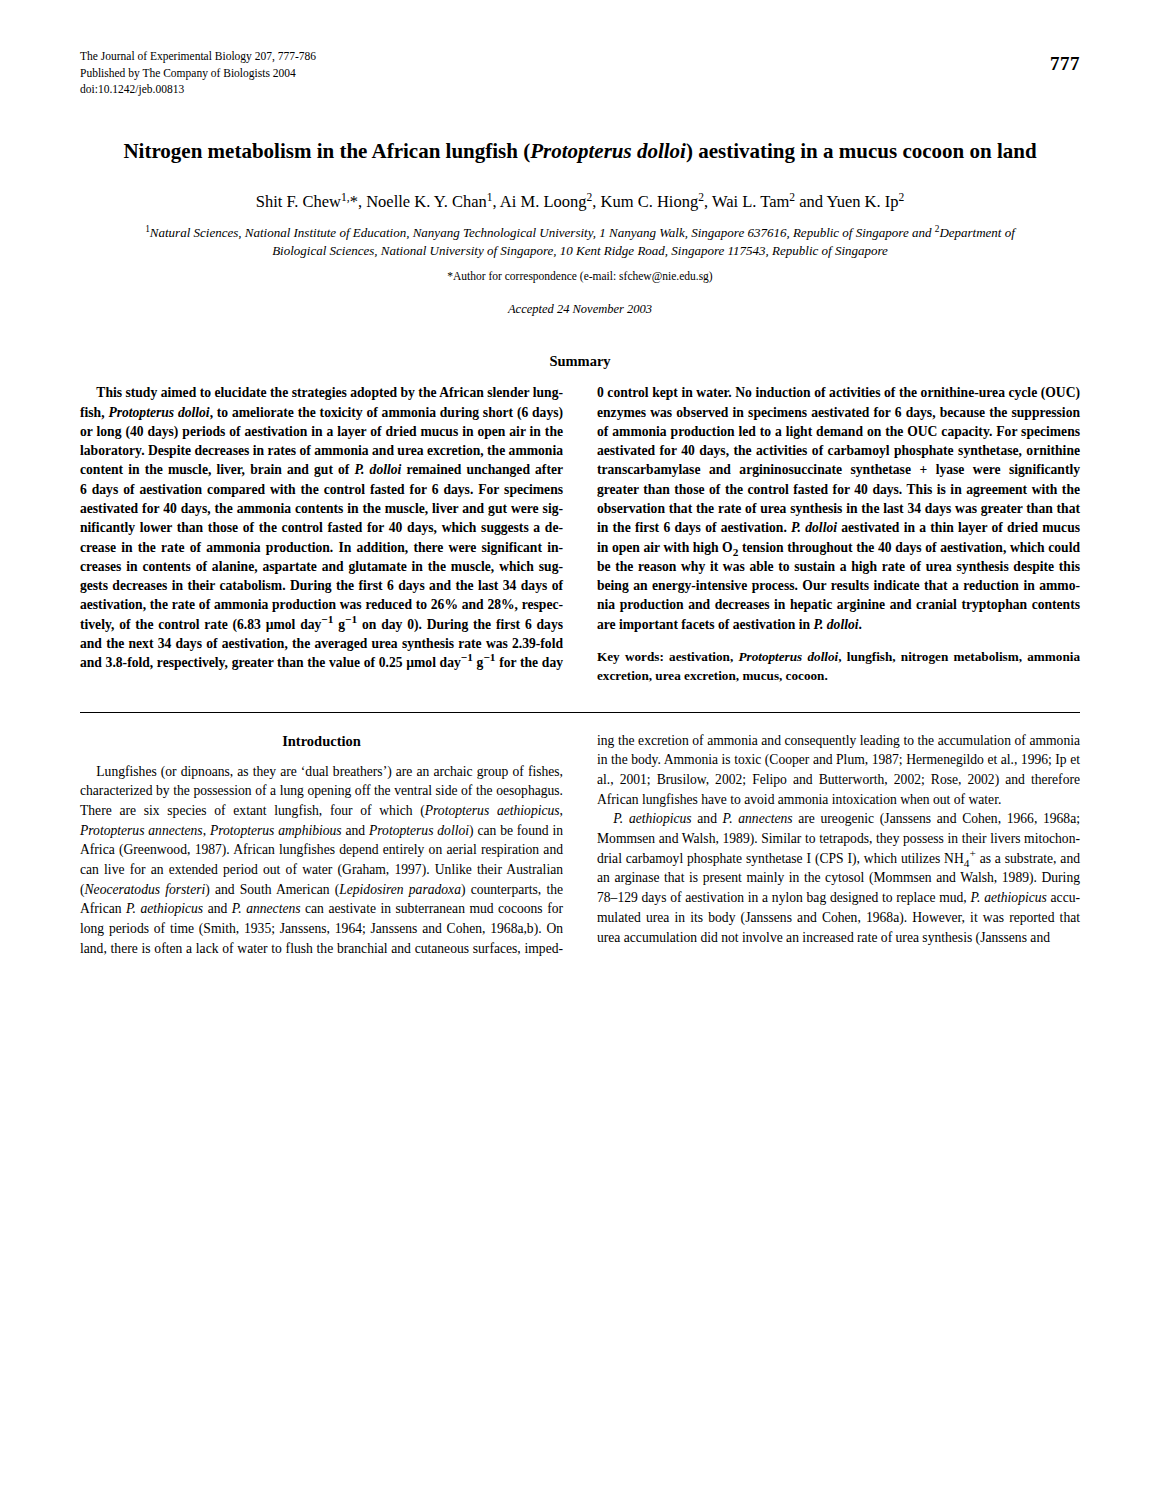The Journal of Experimental Biology 207, 777-786
Published by The Company of Biologists 2004
doi:10.1242/jeb.00813
777
Nitrogen metabolism in the African lungfish (Protopterus dolloi) aestivating in a mucus cocoon on land
Shit F. Chew1,*, Noelle K. Y. Chan1, Ai M. Loong2, Kum C. Hiong2, Wai L. Tam2 and Yuen K. Ip2
1Natural Sciences, National Institute of Education, Nanyang Technological University, 1 Nanyang Walk, Singapore 637616, Republic of Singapore and 2Department of Biological Sciences, National University of Singapore, 10 Kent Ridge Road, Singapore 117543, Republic of Singapore
*Author for correspondence (e-mail: sfchew@nie.edu.sg)
Accepted 24 November 2003
Summary
This study aimed to elucidate the strategies adopted by the African slender lungfish, Protopterus dolloi, to ameliorate the toxicity of ammonia during short (6 days) or long (40 days) periods of aestivation in a layer of dried mucus in open air in the laboratory. Despite decreases in rates of ammonia and urea excretion, the ammonia content in the muscle, liver, brain and gut of P. dolloi remained unchanged after 6 days of aestivation compared with the control fasted for 6 days. For specimens aestivated for 40 days, the ammonia contents in the muscle, liver and gut were significantly lower than those of the control fasted for 40 days, which suggests a decrease in the rate of ammonia production. In addition, there were significant increases in contents of alanine, aspartate and glutamate in the muscle, which suggests decreases in their catabolism. During the first 6 days and the last 34 days of aestivation, the rate of ammonia production was reduced to 26% and 28%, respectively, of the control rate (6.83 µmol day−1 g−1 on day 0). During the first 6 days and the next 34 days of aestivation, the averaged urea synthesis rate was 2.39-fold and 3.8-fold, respectively, greater than the value of 0.25 µmol day−1 g−1 for the day 0 control kept in water. No induction of activities of the ornithine-urea cycle (OUC) enzymes was observed in specimens aestivated for 6 days, because the suppression of ammonia production led to a light demand on the OUC capacity. For specimens aestivated for 40 days, the activities of carbamoyl phosphate synthetase, ornithine transcarbamylase and argininosuccinate synthetase + lyase were significantly greater than those of the control fasted for 40 days. This is in agreement with the observation that the rate of urea synthesis in the last 34 days was greater than that in the first 6 days of aestivation. P. dolloi aestivated in a thin layer of dried mucus in open air with high O2 tension throughout the 40 days of aestivation, which could be the reason why it was able to sustain a high rate of urea synthesis despite this being an energy-intensive process. Our results indicate that a reduction in ammonia production and decreases in hepatic arginine and cranial tryptophan contents are important facets of aestivation in P. dolloi.
Key words: aestivation, Protopterus dolloi, lungfish, nitrogen metabolism, ammonia excretion, urea excretion, mucus, cocoon.
Introduction
Lungfishes (or dipnoans, as they are ‘dual breathers’) are an archaic group of fishes, characterized by the possession of a lung opening off the ventral side of the oesophagus. There are six species of extant lungfish, four of which (Protopterus aethiopicus, Protopterus annectens, Protopterus amphibious and Protopterus dolloi) can be found in Africa (Greenwood, 1987). African lungfishes depend entirely on aerial respiration and can live for an extended period out of water (Graham, 1997). Unlike their Australian (Neoceratodus forsteri) and South American (Lepidosiren paradoxa) counterparts, the African P. aethiopicus and P. annectens can aestivate in subterranean mud cocoons for long periods of time (Smith, 1935; Janssens, 1964; Janssens and Cohen, 1968a,b). On land, there is often a lack of water to flush the branchial and cutaneous surfaces, impeding the excretion of ammonia and consequently leading to the accumulation of ammonia in the body. Ammonia is toxic (Cooper and Plum, 1987; Hermenegildo et al., 1996; Ip et al., 2001; Brusilow, 2002; Felipo and Butterworth, 2002; Rose, 2002) and therefore African lungfishes have to avoid ammonia intoxication when out of water.
P. aethiopicus and P. annectens are ureogenic (Janssens and Cohen, 1966, 1968a; Mommsen and Walsh, 1989). Similar to tetrapods, they possess in their livers mitochondrial carbamoyl phosphate synthetase I (CPS I), which utilizes NH4+ as a substrate, and an arginase that is present mainly in the cytosol (Mommsen and Walsh, 1989). During 78–129 days of aestivation in a nylon bag designed to replace mud, P. aethiopicus accumulated urea in its body (Janssens and Cohen, 1968a). However, it was reported that urea accumulation did not involve an increased rate of urea synthesis (Janssens and